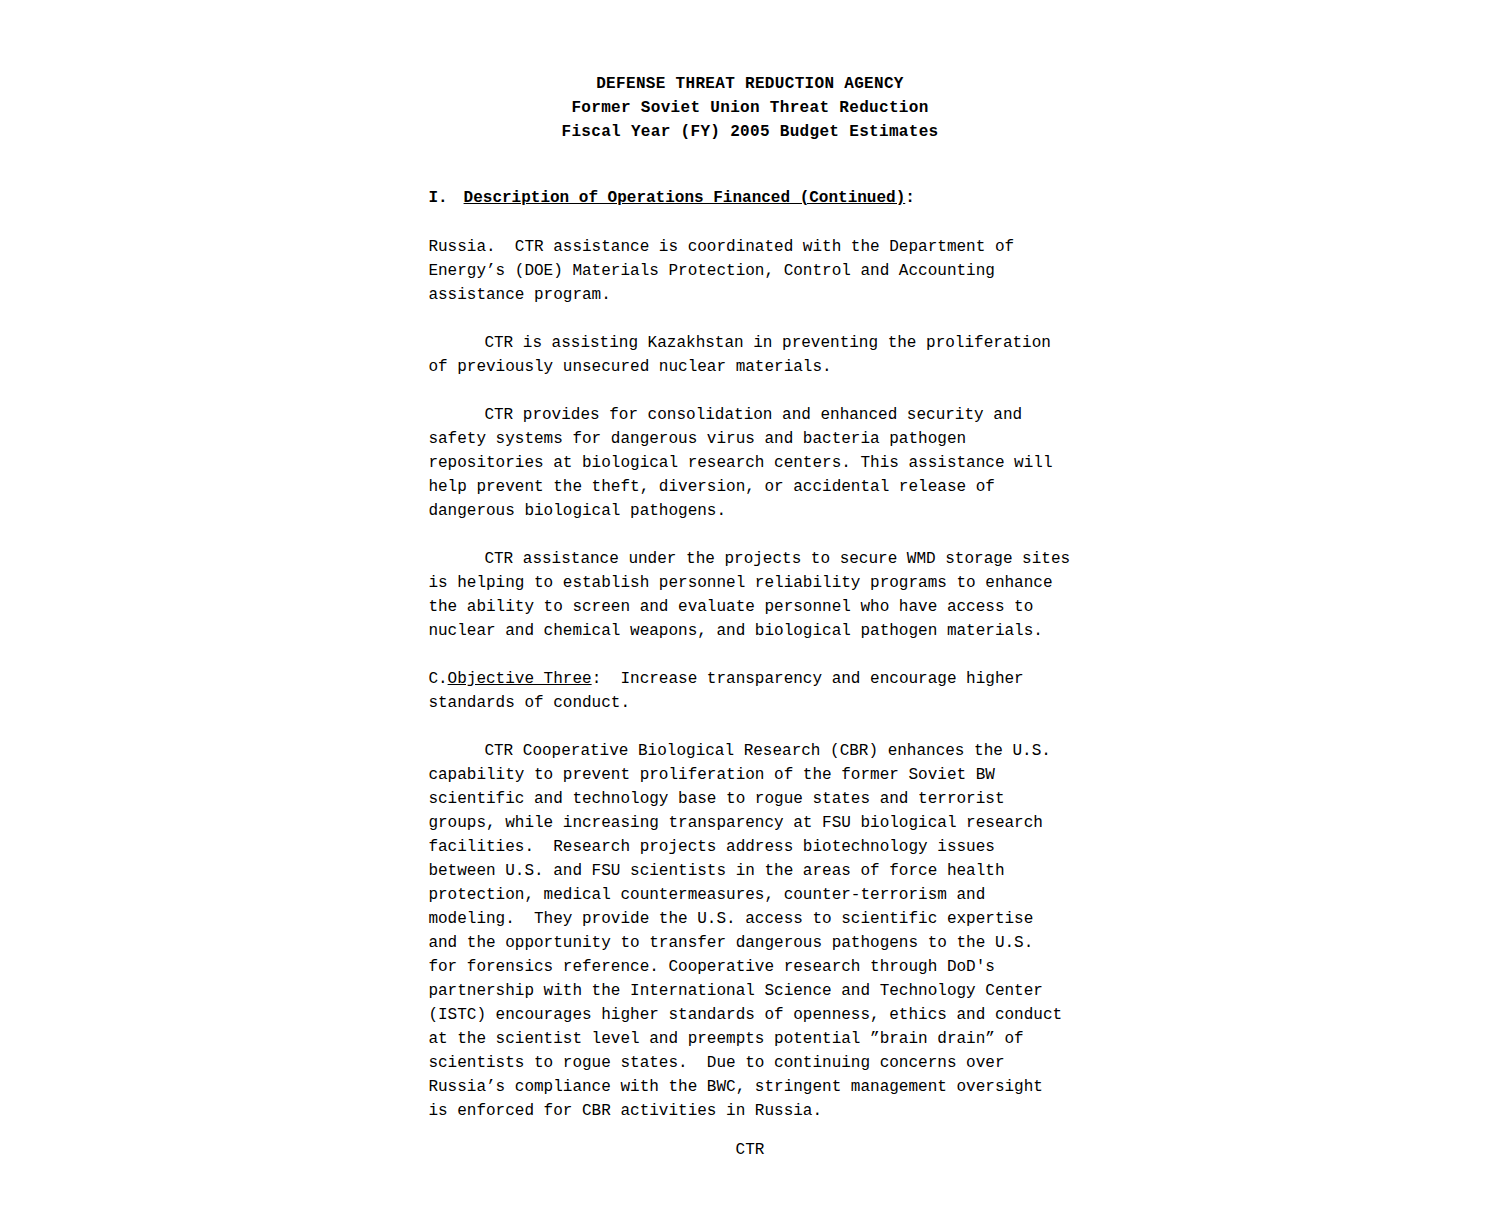DEFENSE THREAT REDUCTION AGENCY
Former Soviet Union Threat Reduction
Fiscal Year (FY) 2005 Budget Estimates
I. Description of Operations Financed (Continued):
Russia. CTR assistance is coordinated with the Department of Energy’s (DOE) Materials Protection, Control and Accounting assistance program.
CTR is assisting Kazakhstan in preventing the proliferation of previously unsecured nuclear materials.
CTR provides for consolidation and enhanced security and safety systems for dangerous virus and bacteria pathogen repositories at biological research centers. This assistance will help prevent the theft, diversion, or accidental release of dangerous biological pathogens.
CTR assistance under the projects to secure WMD storage sites is helping to establish personnel reliability programs to enhance the ability to screen and evaluate personnel who have access to nuclear and chemical weapons, and biological pathogen materials.
C.Objective Three: Increase transparency and encourage higher standards of conduct.
CTR Cooperative Biological Research (CBR) enhances the U.S. capability to prevent proliferation of the former Soviet BW scientific and technology base to rogue states and terrorist groups, while increasing transparency at FSU biological research facilities. Research projects address biotechnology issues between U.S. and FSU scientists in the areas of force health protection, medical countermeasures, counter-terrorism and modeling. They provide the U.S. access to scientific expertise and the opportunity to transfer dangerous pathogens to the U.S. for forensics reference. Cooperative research through DoD's partnership with the International Science and Technology Center (ISTC) encourages higher standards of openness, ethics and conduct at the scientist level and preempts potential ”brain drain” of scientists to rogue states. Due to continuing concerns over Russia’s compliance with the BWC, stringent management oversight is enforced for CBR activities in Russia.
CTR